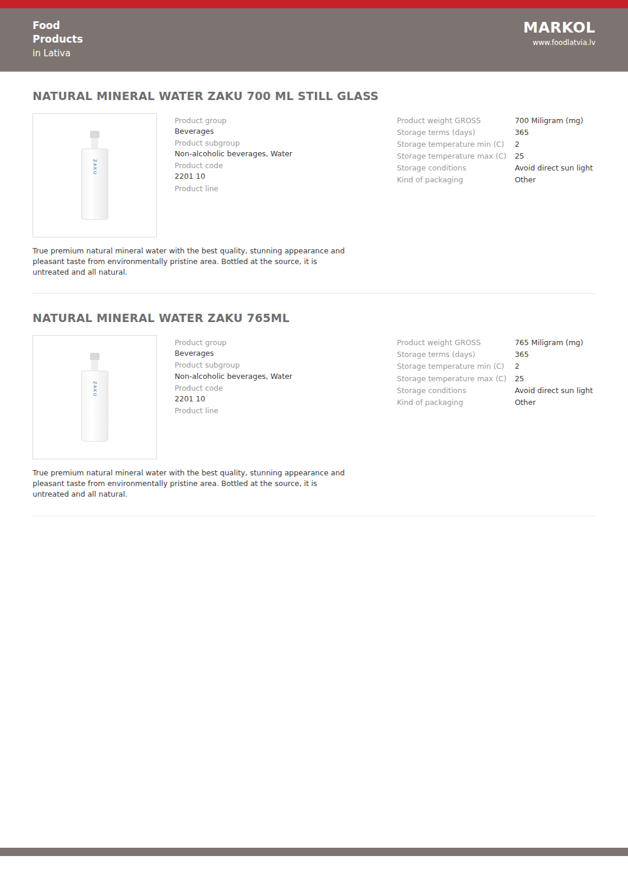Food Products in Lativa
MARKOL
www.foodlatvia.lv
Natural mineral water ZAKU 700 ml still glass
ZAKU
Product group
Beverages
Product subgroup
Non-alcoholic beverages, Water
Product code
2201 10
Product line
Product weight GROSS
700 Miligram (mg)
Storage terms (days)
365
Storage temperature min (C)
2
Storage temperature max (C)
25
Storage conditions
Avoid direct sun light
Kind of packaging
Other
True premium natural mineral water with the best quality, stunning appearance and pleasant taste from environmentally pristine area. Bottled at the source, it is untreated and all natural.
Natural mineral water ZAKU 765ml
ZAKU
Product group
Beverages
Product subgroup
Non-alcoholic beverages, Water
Product code
2201 10
Product line
Product weight GROSS
765 Miligram (mg)
Storage terms (days)
365
Storage temperature min (C)
2
Storage temperature max (C)
25
Storage conditions
Avoid direct sun light
Kind of packaging
Other
True premium natural mineral water with the best quality, stunning appearance and pleasant taste from environmentally pristine area. Bottled at the source, it is untreated and all natural.